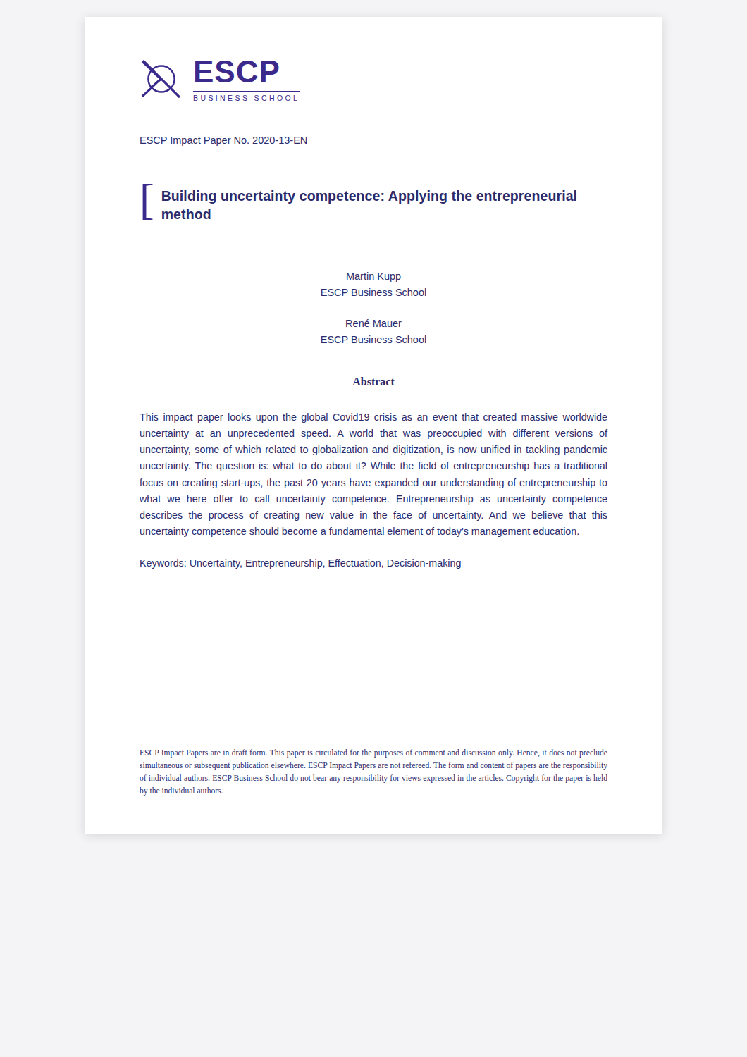ESCP BUSINESS SCHOOL
ESCP Impact Paper No. 2020-13-EN
[
Building uncertainty competence: Applying the entrepreneurial method
Martin Kupp
ESCP Business School
René Mauer
ESCP Business School
Abstract
This impact paper looks upon the global Covid19 crisis as an event that created massive worldwide uncertainty at an unprecedented speed. A world that was preoccupied with different versions of uncertainty, some of which related to globalization and digitization, is now unified in tackling pandemic uncertainty. The question is: what to do about it? While the field of entrepreneurship has a traditional focus on creating start-ups, the past 20 years have expanded our understanding of entrepreneurship to what we here offer to call uncertainty competence. Entrepreneurship as uncertainty competence describes the process of creating new value in the face of uncertainty. And we believe that this uncertainty competence should become a fundamental element of today's management education.
Keywords: Uncertainty, Entrepreneurship, Effectuation, Decision-making
ESCP Impact Papers are in draft form. This paper is circulated for the purposes of comment and discussion only. Hence, it does not preclude simultaneous or subsequent publication elsewhere. ESCP Impact Papers are not refereed. The form and content of papers are the responsibility of individual authors. ESCP Business School do not bear any responsibility for views expressed in the articles. Copyright for the paper is held by the individual authors.